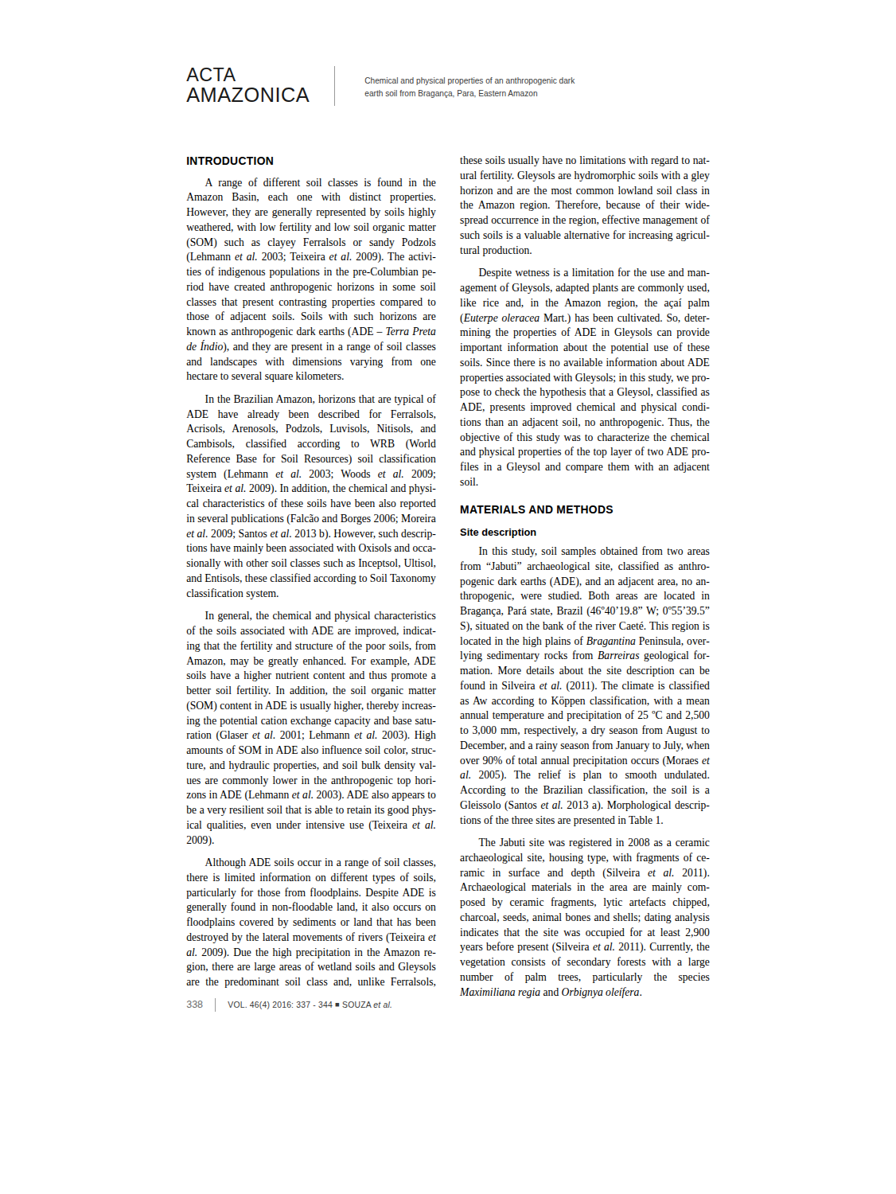ACTA AMAZONICA
Chemical and physical properties of an anthropogenic dark
earth soil from Bragança, Para, Eastern Amazon
INTRODUCTION
A range of different soil classes is found in the Amazon Basin, each one with distinct properties. However, they are generally represented by soils highly weathered, with low fertility and low soil organic matter (SOM) such as clayey Ferralsols or sandy Podzols (Lehmann et al. 2003; Teixeira et al. 2009). The activities of indigenous populations in the pre-Columbian period have created anthropogenic horizons in some soil classes that present contrasting properties compared to those of adjacent soils. Soils with such horizons are known as anthropogenic dark earths (ADE – Terra Preta de Índio), and they are present in a range of soil classes and landscapes with dimensions varying from one hectare to several square kilometers.
In the Brazilian Amazon, horizons that are typical of ADE have already been described for Ferralsols, Acrisols, Arenosols, Podzols, Luvisols, Nitisols, and Cambisols, classified according to WRB (World Reference Base for Soil Resources) soil classification system (Lehmann et al. 2003; Woods et al. 2009; Teixeira et al. 2009). In addition, the chemical and physical characteristics of these soils have been also reported in several publications (Falcão and Borges 2006; Moreira et al. 2009; Santos et al. 2013 b). However, such descriptions have mainly been associated with Oxisols and occasionally with other soil classes such as Inceptsol, Ultisol, and Entisols, these classified according to Soil Taxonomy classification system.
In general, the chemical and physical characteristics of the soils associated with ADE are improved, indicating that the fertility and structure of the poor soils, from Amazon, may be greatly enhanced. For example, ADE soils have a higher nutrient content and thus promote a better soil fertility. In addition, the soil organic matter (SOM) content in ADE is usually higher, thereby increasing the potential cation exchange capacity and base saturation (Glaser et al. 2001; Lehmann et al. 2003). High amounts of SOM in ADE also influence soil color, structure, and hydraulic properties, and soil bulk density values are commonly lower in the anthropogenic top horizons in ADE (Lehmann et al. 2003). ADE also appears to be a very resilient soil that is able to retain its good physical qualities, even under intensive use (Teixeira et al. 2009).
Although ADE soils occur in a range of soil classes, there is limited information on different types of soils, particularly for those from floodplains. Despite ADE is generally found in non-floodable land, it also occurs on floodplains covered by sediments or land that has been destroyed by the lateral movements of rivers (Teixeira et al. 2009). Due the high precipitation in the Amazon region, there are large areas of wetland soils and Gleysols are the predominant soil class and, unlike Ferralsols, these soils usually have no limitations with regard to natural fertility. Gleysols are hydromorphic soils with a gley horizon and are the most common lowland soil class in the Amazon region. Therefore, because of their widespread occurrence in the region, effective management of such soils is a valuable alternative for increasing agricultural production.
Despite wetness is a limitation for the use and management of Gleysols, adapted plants are commonly used, like rice and, in the Amazon region, the açaí palm (Euterpe oleracea Mart.) has been cultivated. So, determining the properties of ADE in Gleysols can provide important information about the potential use of these soils. Since there is no available information about ADE properties associated with Gleysols; in this study, we propose to check the hypothesis that a Gleysol, classified as ADE, presents improved chemical and physical conditions than an adjacent soil, no anthropogenic. Thus, the objective of this study was to characterize the chemical and physical properties of the top layer of two ADE profiles in a Gleysol and compare them with an adjacent soil.
MATERIALS AND METHODS
Site description
In this study, soil samples obtained from two areas from “Jabuti” archaeological site, classified as anthropogenic dark earths (ADE), and an adjacent area, no anthropogenic, were studied. Both areas are located in Bragança, Pará state, Brazil (46º40’19.8” W; 0º55’39.5” S), situated on the bank of the river Caeté. This region is located in the high plains of Bragantina Peninsula, overlying sedimentary rocks from Barreiras geological formation. More details about the site description can be found in Silveira et al. (2011). The climate is classified as Aw according to Köppen classification, with a mean annual temperature and precipitation of 25 ºC and 2,500 to 3,000 mm, respectively, a dry season from August to December, and a rainy season from January to July, when over 90% of total annual precipitation occurs (Moraes et al. 2005). The relief is plan to smooth undulated. According to the Brazilian classification, the soil is a Gleissolo (Santos et al. 2013 a). Morphological descriptions of the three sites are presented in Table 1.
The Jabuti site was registered in 2008 as a ceramic archaeological site, housing type, with fragments of ceramic in surface and depth (Silveira et al. 2011). Archaeological materials in the area are mainly composed by ceramic fragments, lytic artefacts chipped, charcoal, seeds, animal bones and shells; dating analysis indicates that the site was occupied for at least 2,900 years before present (Silveira et al. 2011). Currently, the vegetation consists of secondary forests with a large number of palm trees, particularly the species Maximiliana regia and Orbignya oleífera.
338 VOL. 46(4) 2016: 337 - 344 ■ SOUZA et al.